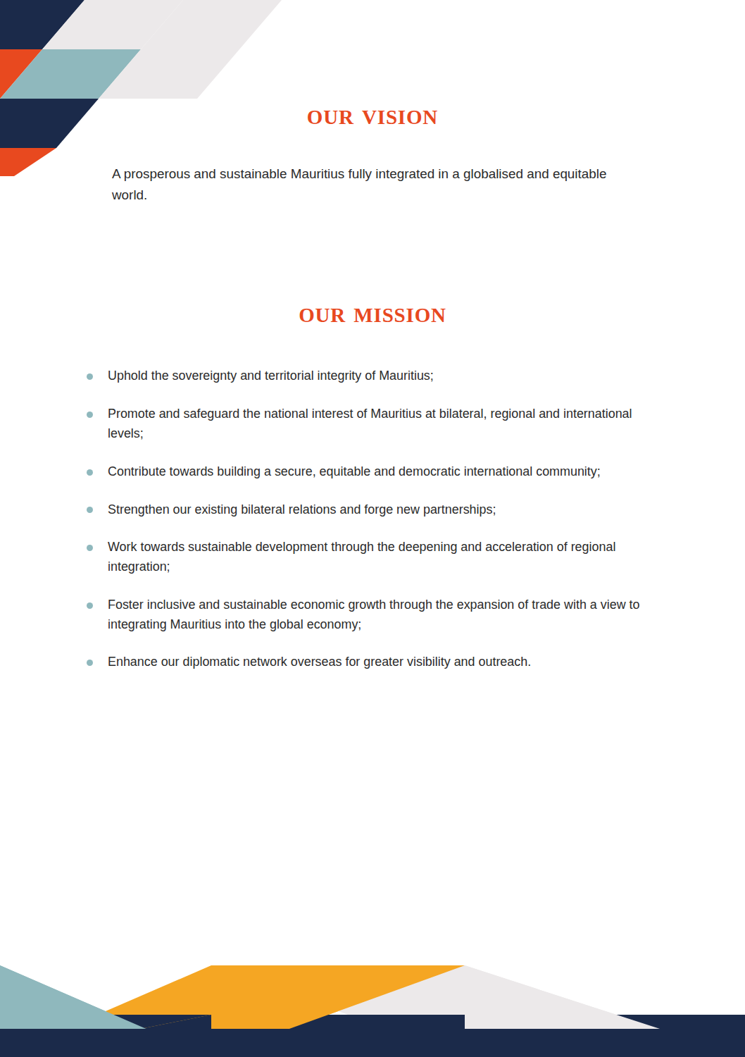Our Vision
A prosperous and sustainable Mauritius fully integrated in a globalised and equitable world.
Our Mission
Uphold the sovereignty and territorial integrity of Mauritius;
Promote and safeguard the national interest of Mauritius at bilateral, regional and international levels;
Contribute towards building a secure, equitable and democratic international community;
Strengthen our existing bilateral relations and forge new partnerships;
Work towards sustainable development through the deepening and acceleration of regional integration;
Foster inclusive and sustainable economic growth through the expansion of trade with a view to integrating Mauritius into the global economy;
Enhance our diplomatic network overseas for greater visibility and outreach.